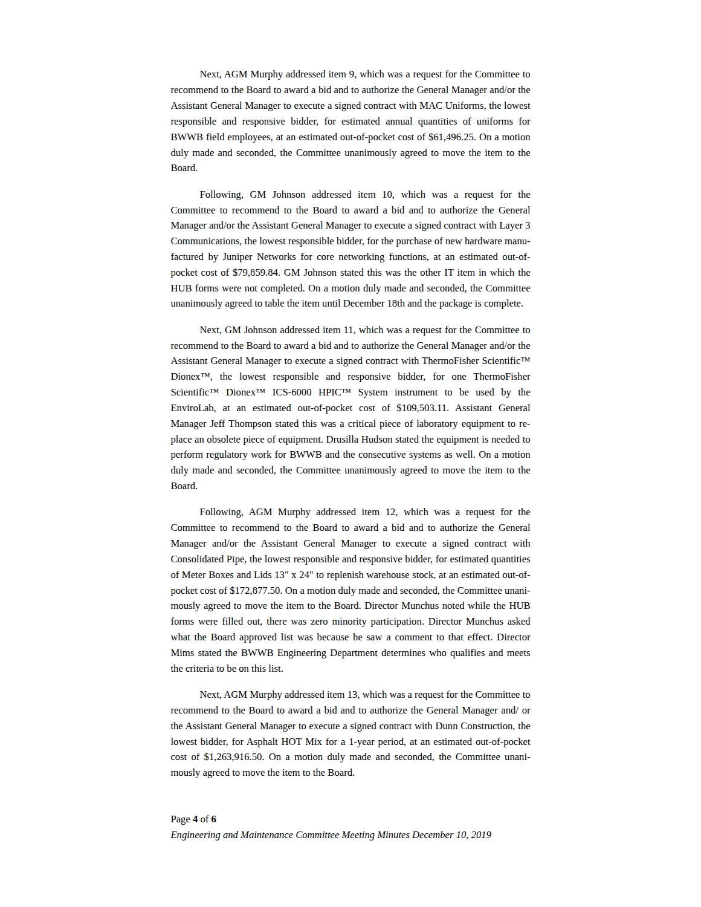Next, AGM Murphy addressed item 9, which was a request for the Committee to recommend to the Board to award a bid and to authorize the General Manager and/or the Assistant General Manager to execute a signed contract with MAC Uniforms, the lowest responsible and responsive bidder, for estimated annual quantities of uniforms for BWWB field employees, at an estimated out-of-pocket cost of $61,496.25. On a motion duly made and seconded, the Committee unanimously agreed to move the item to the Board.
Following, GM Johnson addressed item 10, which was a request for the Committee to recommend to the Board to award a bid and to authorize the General Manager and/or the Assistant General Manager to execute a signed contract with Layer 3 Communications, the lowest responsible bidder, for the purchase of new hardware manufactured by Juniper Networks for core networking functions, at an estimated out-of-pocket cost of $79,859.84. GM Johnson stated this was the other IT item in which the HUB forms were not completed. On a motion duly made and seconded, the Committee unanimously agreed to table the item until December 18th and the package is complete.
Next, GM Johnson addressed item 11, which was a request for the Committee to recommend to the Board to award a bid and to authorize the General Manager and/or the Assistant General Manager to execute a signed contract with ThermoFisher Scientific™ Dionex™, the lowest responsible and responsive bidder, for one ThermoFisher Scientific™ Dionex™ ICS-6000 HPIC™ System instrument to be used by the EnviroLab, at an estimated out-of-pocket cost of $109,503.11. Assistant General Manager Jeff Thompson stated this was a critical piece of laboratory equipment to replace an obsolete piece of equipment. Drusilla Hudson stated the equipment is needed to perform regulatory work for BWWB and the consecutive systems as well. On a motion duly made and seconded, the Committee unanimously agreed to move the item to the Board.
Following, AGM Murphy addressed item 12, which was a request for the Committee to recommend to the Board to award a bid and to authorize the General Manager and/or the Assistant General Manager to execute a signed contract with Consolidated Pipe, the lowest responsible and responsive bidder, for estimated quantities of Meter Boxes and Lids 13" x 24" to replenish warehouse stock, at an estimated out-of-pocket cost of $172,877.50. On a motion duly made and seconded, the Committee unanimously agreed to move the item to the Board. Director Munchus noted while the HUB forms were filled out, there was zero minority participation. Director Munchus asked what the Board approved list was because he saw a comment to that effect. Director Mims stated the BWWB Engineering Department determines who qualifies and meets the criteria to be on this list.
Next, AGM Murphy addressed item 13, which was a request for the Committee to recommend to the Board to award a bid and to authorize the General Manager and/ or the Assistant General Manager to execute a signed contract with Dunn Construction, the lowest bidder, for Asphalt HOT Mix for a 1-year period, at an estimated out-of-pocket cost of $1,263,916.50. On a motion duly made and seconded, the Committee unanimously agreed to move the item to the Board.
Page 4 of 6
Engineering and Maintenance Committee Meeting Minutes December 10, 2019